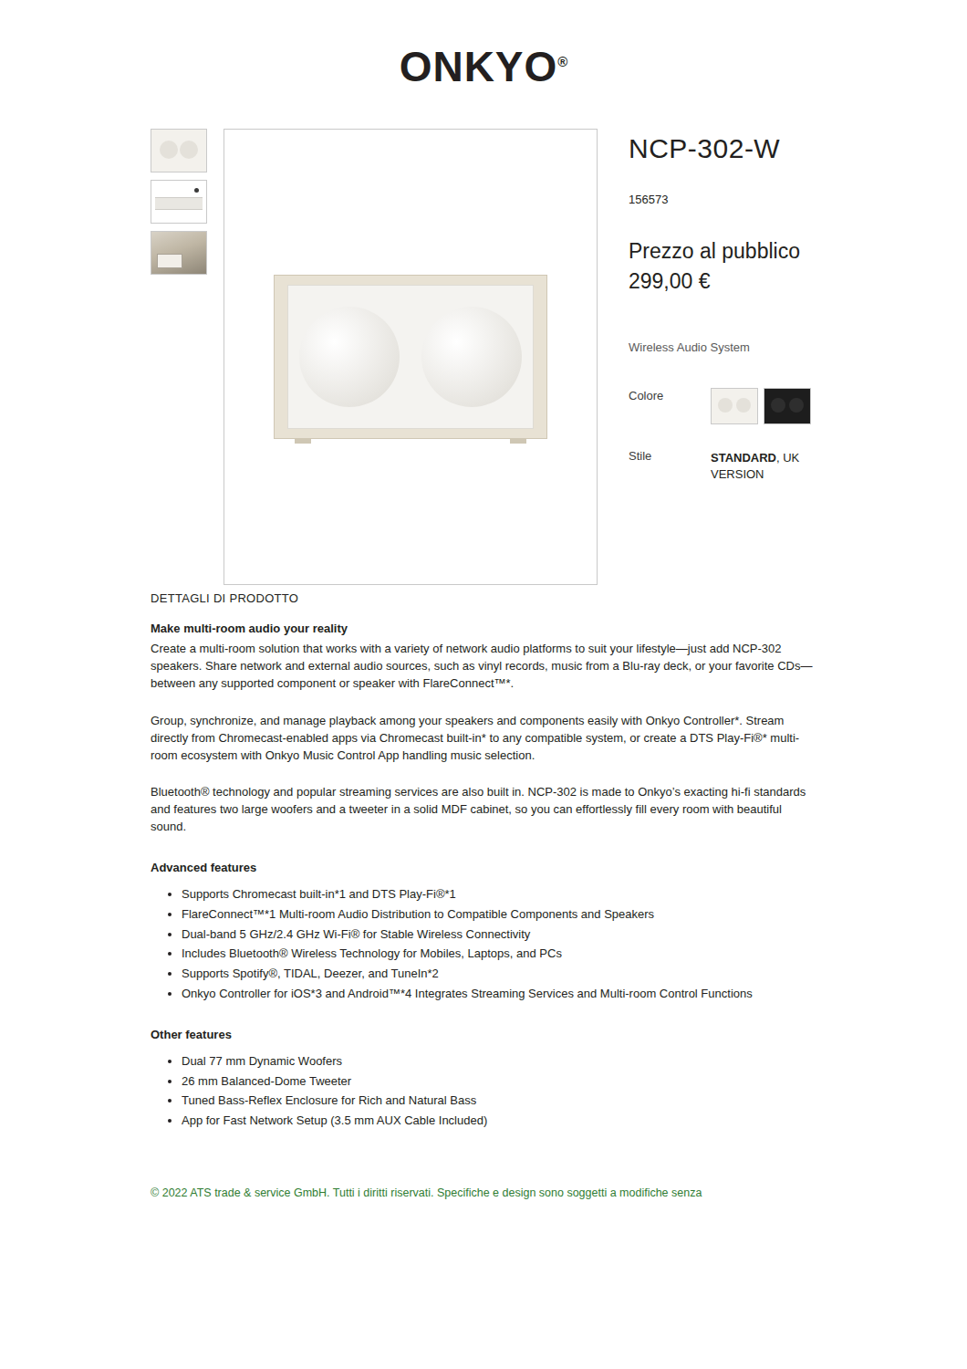ONKYO®
NCP-302-W
156573
Prezzo al pubblico 299,00 €
Wireless Audio System
Colore
Stile
STANDARD, UK VERSION
DETTAGLI DI PRODOTTO
Make multi-room audio your reality
Create a multi-room solution that works with a variety of network audio platforms to suit your lifestyle—just add NCP-302 speakers. Share network and external audio sources, such as vinyl records, music from a Blu-ray deck, or your favorite CDs—between any supported component or speaker with FlareConnect™*.
Group, synchronize, and manage playback among your speakers and components easily with Onkyo Controller*. Stream directly from Chromecast-enabled apps via Chromecast built-in* to any compatible system, or create a DTS Play-Fi®* multi-room ecosystem with Onkyo Music Control App handling music selection.
Bluetooth® technology and popular streaming services are also built in. NCP-302 is made to Onkyo’s exacting hi-fi standards and features two large woofers and a tweeter in a solid MDF cabinet, so you can effortlessly fill every room with beautiful sound.
Advanced features
Supports Chromecast built-in*1 and DTS Play-Fi®*1
FlareConnect™*1 Multi-room Audio Distribution to Compatible Components and Speakers
Dual-band 5 GHz/2.4 GHz Wi-Fi® for Stable Wireless Connectivity
Includes Bluetooth® Wireless Technology for Mobiles, Laptops, and PCs
Supports Spotify®, TIDAL, Deezer, and TuneIn*2
Onkyo Controller for iOS*3 and Android™*4 Integrates Streaming Services and Multi-room Control Functions
Other features
Dual 77 mm Dynamic Woofers
26 mm Balanced-Dome Tweeter
Tuned Bass-Reflex Enclosure for Rich and Natural Bass
App for Fast Network Setup (3.5 mm AUX Cable Included)
© 2022 ATS trade & service GmbH. Tutti i diritti riservati. Specifiche e design sono soggetti a modifiche senza